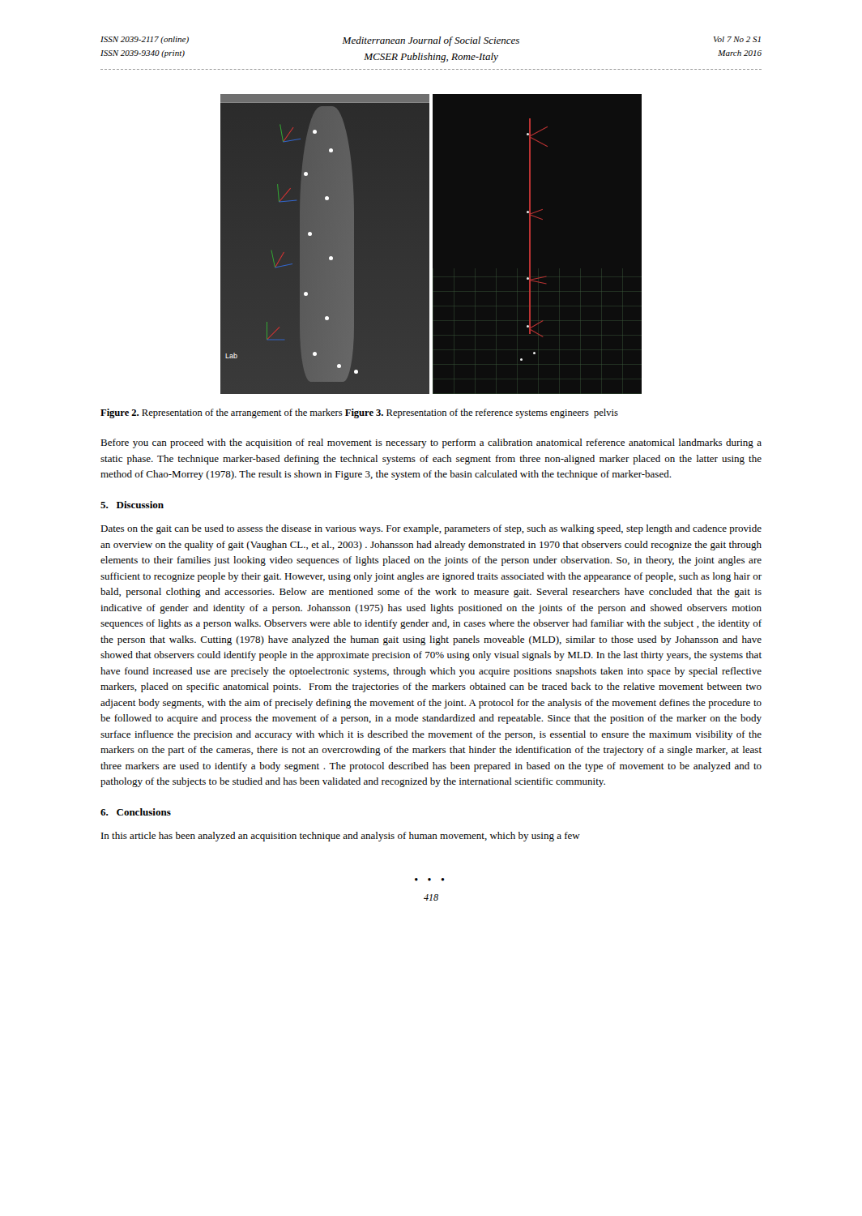| ISSN 2039-2117 (online) ISSN 2039-9340 (print) | Mediterranean Journal of Social Sciences MCSER Publishing, Rome-Italy | Vol 7 No 2 S1 March 2016 |
Lab
Figure 2. Representation of the arrangement of the markers Figure 3. Representation of the reference systems engineers pelvis
Before you can proceed with the acquisition of real movement is necessary to perform a calibration anatomical reference anatomical landmarks during a static phase. The technique marker-based defining the technical systems of each segment from three non-aligned marker placed on the latter using the method of Chao-Morrey (1978). The result is shown in Figure 3, the system of the basin calculated with the technique of marker-based.
5. Discussion
Dates on the gait can be used to assess the disease in various ways. For example, parameters of step, such as walking speed, step length and cadence provide an overview on the quality of gait (Vaughan CL., et al., 2003) . Johansson had already demonstrated in 1970 that observers could recognize the gait through elements to their families just looking video sequences of lights placed on the joints of the person under observation. So, in theory, the joint angles are sufficient to recognize people by their gait. However, using only joint angles are ignored traits associated with the appearance of people, such as long hair or bald, personal clothing and accessories. Below are mentioned some of the work to measure gait. Several researchers have concluded that the gait is indicative of gender and identity of a person. Johansson (1975) has used lights positioned on the joints of the person and showed observers motion sequences of lights as a person walks. Observers were able to identify gender and, in cases where the observer had familiar with the subject , the identity of the person that walks. Cutting (1978) have analyzed the human gait using light panels moveable (MLD), similar to those used by Johansson and have showed that observers could identify people in the approximate precision of 70% using only visual signals by MLD. In the last thirty years, the systems that have found increased use are precisely the optoelectronic systems, through which you acquire positions snapshots taken into space by special reflective markers, placed on specific anatomical points. From the trajectories of the markers obtained can be traced back to the relative movement between two adjacent body segments, with the aim of precisely defining the movement of the joint. A protocol for the analysis of the movement defines the procedure to be followed to acquire and process the movement of a person, in a mode standardized and repeatable. Since that the position of the marker on the body surface influence the precision and accuracy with which it is described the movement of the person, is essential to ensure the maximum visibility of the markers on the part of the cameras, there is not an overcrowding of the markers that hinder the identification of the trajectory of a single marker, at least three markers are used to identify a body segment . The protocol described has been prepared in based on the type of movement to be analyzed and to pathology of the subjects to be studied and has been validated and recognized by the international scientific community.
6. Conclusions
In this article has been analyzed an acquisition technique and analysis of human movement, which by using a few
• • •
418